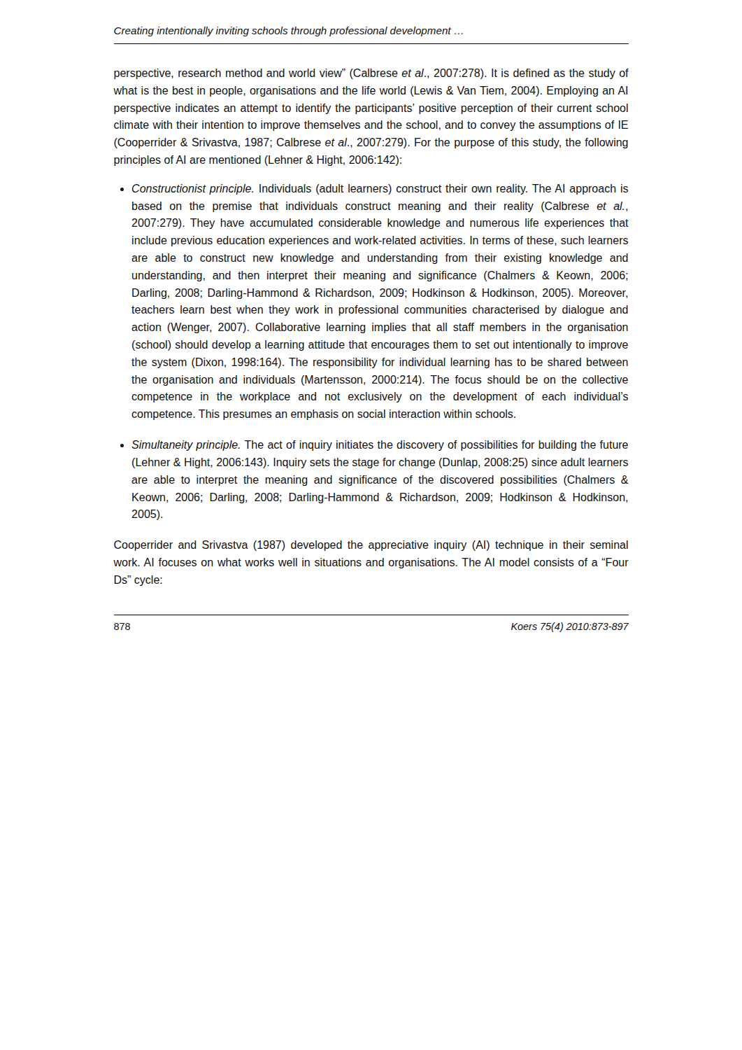Creating intentionally inviting schools through professional development …
perspective, research method and world view” (Calbrese et al., 2007:278). It is defined as the study of what is the best in people, organisations and the life world (Lewis & Van Tiem, 2004). Employing an AI perspective indicates an attempt to identify the participants’ positive perception of their current school climate with their intention to improve themselves and the school, and to convey the assumptions of IE (Cooperrider & Srivastva, 1987; Calbrese et al., 2007:279). For the purpose of this study, the following principles of AI are mentioned (Lehner & Hight, 2006:142):
Constructionist principle. Individuals (adult learners) construct their own reality. The AI approach is based on the premise that individuals construct meaning and their reality (Calbrese et al., 2007:279). They have accumulated considerable knowledge and numerous life experiences that include previous education experiences and work-related activities. In terms of these, such learners are able to construct new knowledge and understanding from their existing knowledge and understanding, and then interpret their meaning and significance (Chalmers & Keown, 2006; Darling, 2008; Darling-Hammond & Richardson, 2009; Hodkinson & Hodkinson, 2005). Moreover, teachers learn best when they work in professional communities characterised by dialogue and action (Wenger, 2007). Collaborative learning implies that all staff members in the organisation (school) should develop a learning attitude that encourages them to set out intentionally to improve the system (Dixon, 1998:164). The responsibility for individual learning has to be shared between the organisation and individuals (Martensson, 2000:214). The focus should be on the collective competence in the workplace and not exclusively on the development of each individual’s competence. This presumes an emphasis on social interaction within schools.
Simultaneity principle. The act of inquiry initiates the discovery of possibilities for building the future (Lehner & Hight, 2006:143). Inquiry sets the stage for change (Dunlap, 2008:25) since adult learners are able to interpret the meaning and significance of the discovered possibilities (Chalmers & Keown, 2006; Darling, 2008; Darling-Hammond & Richardson, 2009; Hodkinson & Hodkinson, 2005).
Cooperrider and Srivastva (1987) developed the appreciative inquiry (AI) technique in their seminal work. AI focuses on what works well in situations and organisations. The AI model consists of a “Four Ds” cycle:
878 Koers 75(4) 2010:873-897